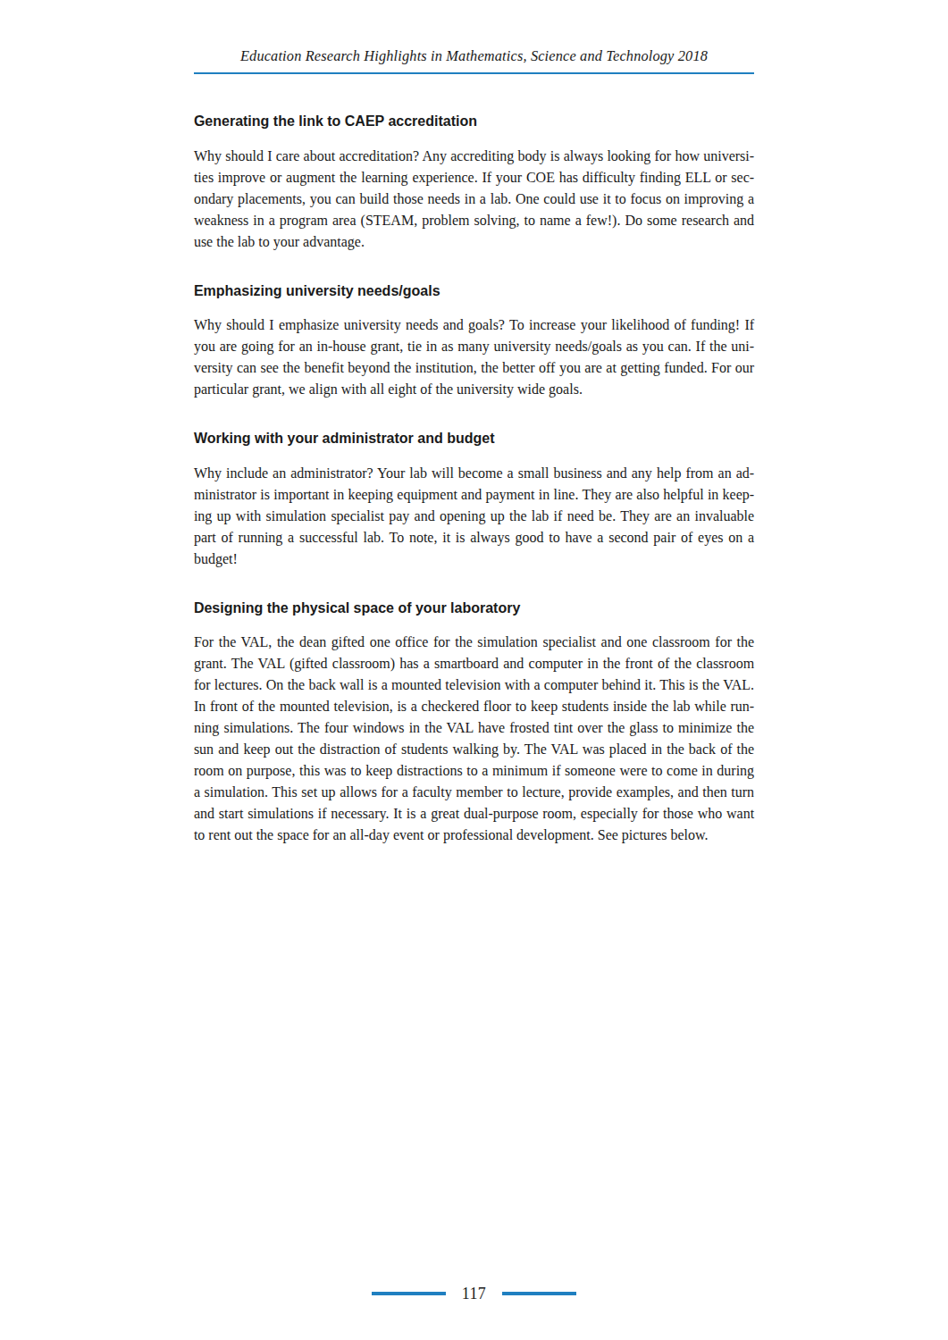Education Research Highlights in Mathematics, Science and Technology 2018
Generating the link to CAEP accreditation
Why should I care about accreditation? Any accrediting body is always looking for how universities improve or augment the learning experience. If your COE has difficulty finding ELL or secondary placements, you can build those needs in a lab. One could use it to focus on improving a weakness in a program area (STEAM, problem solving, to name a few!). Do some research and use the lab to your advantage.
Emphasizing university needs/goals
Why should I emphasize university needs and goals? To increase your likelihood of funding! If you are going for an in-house grant, tie in as many university needs/goals as you can. If the university can see the benefit beyond the institution, the better off you are at getting funded. For our particular grant, we align with all eight of the university wide goals.
Working with your administrator and budget
Why include an administrator? Your lab will become a small business and any help from an administrator is important in keeping equipment and payment in line. They are also helpful in keeping up with simulation specialist pay and opening up the lab if need be. They are an invaluable part of running a successful lab. To note, it is always good to have a second pair of eyes on a budget!
Designing the physical space of your laboratory
For the VAL, the dean gifted one office for the simulation specialist and one classroom for the grant. The VAL (gifted classroom) has a smartboard and computer in the front of the classroom for lectures. On the back wall is a mounted television with a computer behind it. This is the VAL. In front of the mounted television, is a checkered floor to keep students inside the lab while running simulations. The four windows in the VAL have frosted tint over the glass to minimize the sun and keep out the distraction of students walking by. The VAL was placed in the back of the room on purpose, this was to keep distractions to a minimum if someone were to come in during a simulation. This set up allows for a faculty member to lecture, provide examples, and then turn and start simulations if necessary. It is a great dual-purpose room, especially for those who want to rent out the space for an all-day event or professional development. See pictures below.
117